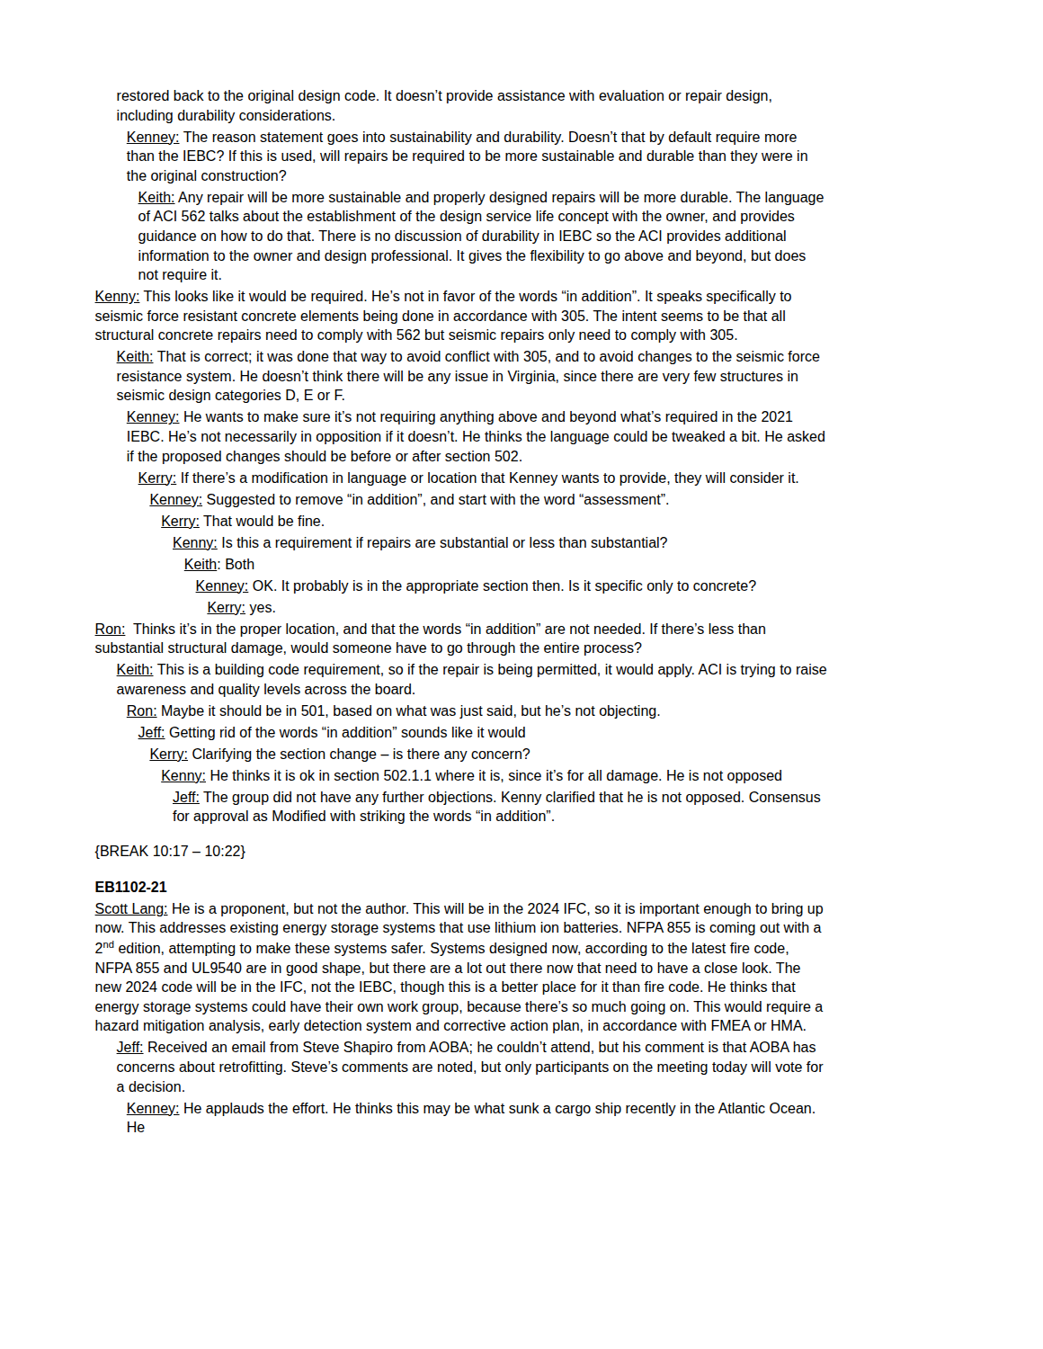restored back to the original design code. It doesn’t provide assistance with evaluation or repair design, including durability considerations.
Kenney: The reason statement goes into sustainability and durability. Doesn’t that by default require more than the IEBC? If this is used, will repairs be required to be more sustainable and durable than they were in the original construction?
Keith: Any repair will be more sustainable and properly designed repairs will be more durable. The language of ACI 562 talks about the establishment of the design service life concept with the owner, and provides guidance on how to do that. There is no discussion of durability in IEBC so the ACI provides additional information to the owner and design professional. It gives the flexibility to go above and beyond, but does not require it.
Kenny: This looks like it would be required. He’s not in favor of the words “in addition”. It speaks specifically to seismic force resistant concrete elements being done in accordance with 305. The intent seems to be that all structural concrete repairs need to comply with 562 but seismic repairs only need to comply with 305.
Keith: That is correct; it was done that way to avoid conflict with 305, and to avoid changes to the seismic force resistance system. He doesn’t think there will be any issue in Virginia, since there are very few structures in seismic design categories D, E or F.
Kenney: He wants to make sure it’s not requiring anything above and beyond what’s required in the 2021 IEBC. He’s not necessarily in opposition if it doesn’t. He thinks the language could be tweaked a bit. He asked if the proposed changes should be before or after section 502.
Kerry: If there’s a modification in language or location that Kenney wants to provide, they will consider it.
Kenney: Suggested to remove “in addition”, and start with the word “assessment”.
Kerry: That would be fine.
Kenny: Is this a requirement if repairs are substantial or less than substantial?
Keith: Both
Kenney: OK. It probably is in the appropriate section then. Is it specific only to concrete?
Kerry: yes.
Ron: Thinks it’s in the proper location, and that the words “in addition” are not needed. If there’s less than substantial structural damage, would someone have to go through the entire process?
Keith: This is a building code requirement, so if the repair is being permitted, it would apply. ACI is trying to raise awareness and quality levels across the board.
Ron: Maybe it should be in 501, based on what was just said, but he’s not objecting.
Jeff: Getting rid of the words “in addition” sounds like it would
Kerry: Clarifying the section change – is there any concern?
Kenny: He thinks it is ok in section 502.1.1 where it is, since it’s for all damage. He is not opposed
Jeff: The group did not have any further objections. Kenny clarified that he is not opposed. Consensus for approval as Modified with striking the words “in addition”.
{BREAK 10:17 – 10:22}
EB1102-21
Scott Lang: He is a proponent, but not the author. This will be in the 2024 IFC, so it is important enough to bring up now. This addresses existing energy storage systems that use lithium ion batteries. NFPA 855 is coming out with a 2nd edition, attempting to make these systems safer. Systems designed now, according to the latest fire code, NFPA 855 and UL9540 are in good shape, but there are a lot out there now that need to have a close look. The new 2024 code will be in the IFC, not the IEBC, though this is a better place for it than fire code. He thinks that energy storage systems could have their own work group, because there’s so much going on. This would require a hazard mitigation analysis, early detection system and corrective action plan, in accordance with FMEA or HMA.
Jeff: Received an email from Steve Shapiro from AOBA; he couldn’t attend, but his comment is that AOBA has concerns about retrofitting. Steve’s comments are noted, but only participants on the meeting today will vote for a decision.
Kenney: He applauds the effort. He thinks this may be what sunk a cargo ship recently in the Atlantic Ocean. He